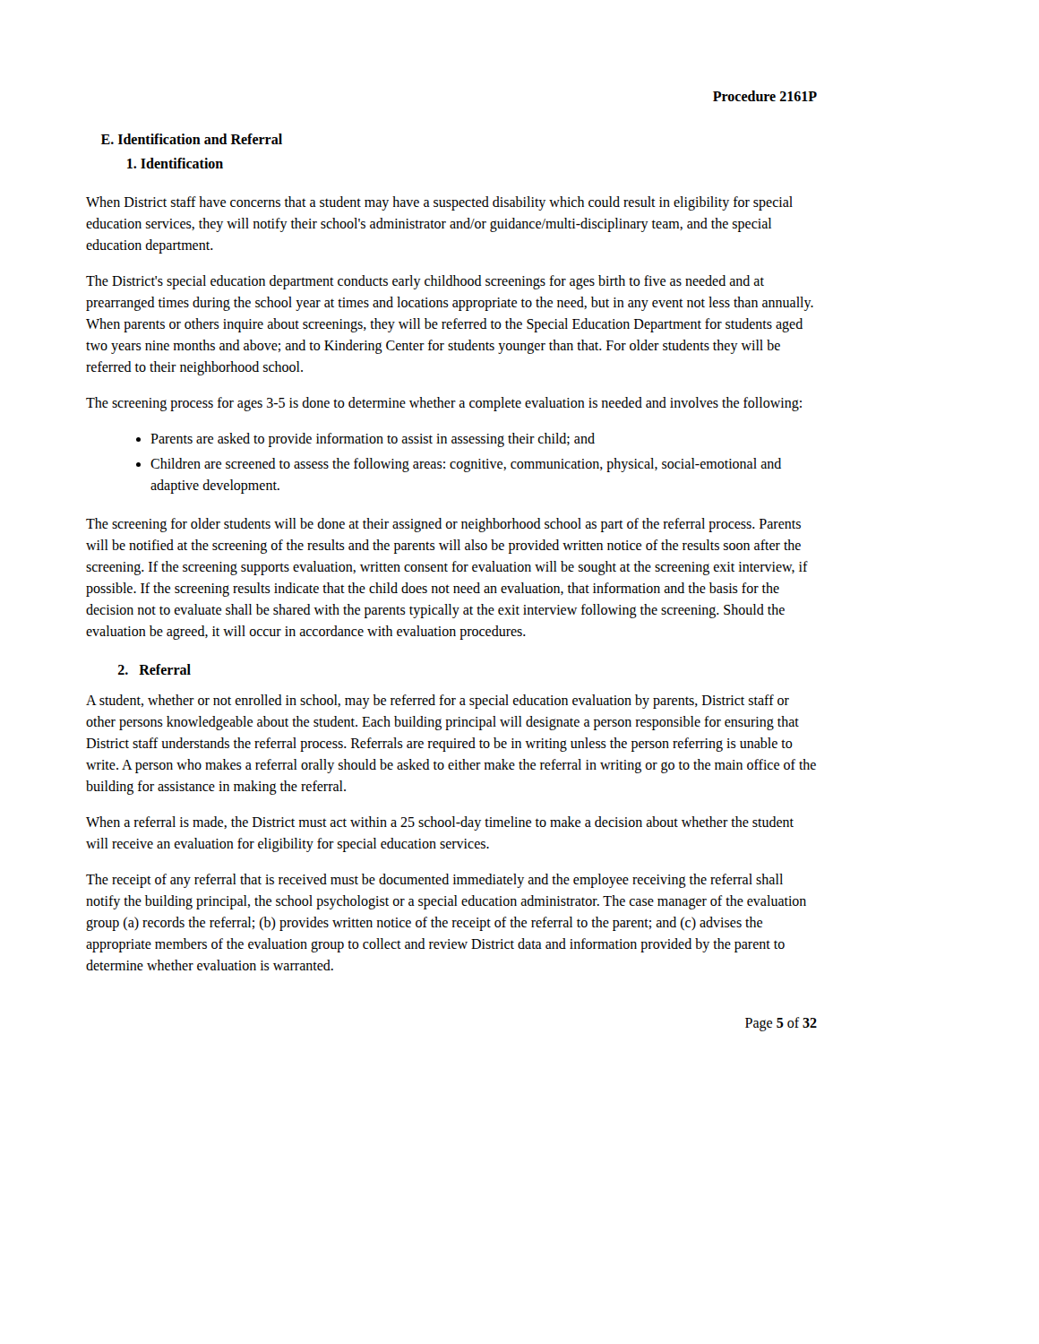Procedure 2161P
Identification and Referral
Identification
When District staff have concerns that a student may have a suspected disability which could result in eligibility for special education services, they will notify their school's administrator and/or guidance/multi-disciplinary team, and the special education department.
The District's special education department conducts early childhood screenings for ages birth to five as needed and at prearranged times during the school year at times and locations appropriate to the need, but in any event not less than annually. When parents or others inquire about screenings, they will be referred to the Special Education Department for students aged two years nine months and above; and to Kindering Center for students younger than that. For older students they will be referred to their neighborhood school.
The screening process for ages 3-5 is done to determine whether a complete evaluation is needed and involves the following:
Parents are asked to provide information to assist in assessing their child; and
Children are screened to assess the following areas: cognitive, communication, physical, social-emotional and adaptive development.
The screening for older students will be done at their assigned or neighborhood school as part of the referral process. Parents will be notified at the screening of the results and the parents will also be provided written notice of the results soon after the screening. If the screening supports evaluation, written consent for evaluation will be sought at the screening exit interview, if possible. If the screening results indicate that the child does not need an evaluation, that information and the basis for the decision not to evaluate shall be shared with the parents typically at the exit interview following the screening. Should the evaluation be agreed, it will occur in accordance with evaluation procedures.
2. Referral
A student, whether or not enrolled in school, may be referred for a special education evaluation by parents, District staff or other persons knowledgeable about the student. Each building principal will designate a person responsible for ensuring that District staff understands the referral process. Referrals are required to be in writing unless the person referring is unable to write. A person who makes a referral orally should be asked to either make the referral in writing or go to the main office of the building for assistance in making the referral.
When a referral is made, the District must act within a 25 school-day timeline to make a decision about whether the student will receive an evaluation for eligibility for special education services.
The receipt of any referral that is received must be documented immediately and the employee receiving the referral shall notify the building principal, the school psychologist or a special education administrator. The case manager of the evaluation group (a) records the referral; (b) provides written notice of the receipt of the referral to the parent; and (c) advises the appropriate members of the evaluation group to collect and review District data and information provided by the parent to determine whether evaluation is warranted.
Page 5 of 32